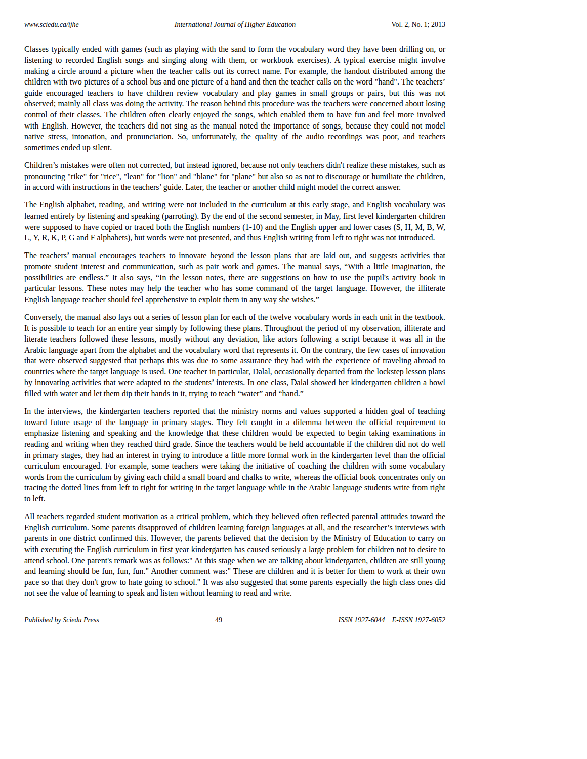www.sciedu.ca/ijhe International Journal of Higher Education Vol. 2, No. 1; 2013
Classes typically ended with games (such as playing with the sand to form the vocabulary word they have been drilling on, or listening to recorded English songs and singing along with them, or workbook exercises). A typical exercise might involve making a circle around a picture when the teacher calls out its correct name. For example, the handout distributed among the children with two pictures of a school bus and one picture of a hand and then the teacher calls on the word "hand". The teachers’ guide encouraged teachers to have children review vocabulary and play games in small groups or pairs, but this was not observed; mainly all class was doing the activity. The reason behind this procedure was the teachers were concerned about losing control of their classes. The children often clearly enjoyed the songs, which enabled them to have fun and feel more involved with English. However, the teachers did not sing as the manual noted the importance of songs, because they could not model native stress, intonation, and pronunciation. So, unfortunately, the quality of the audio recordings was poor, and teachers sometimes ended up silent.
Children’s mistakes were often not corrected, but instead ignored, because not only teachers didn't realize these mistakes, such as pronouncing "rike" for "rice", "lean" for "lion" and "blane" for "plane" but also so as not to discourage or humiliate the children, in accord with instructions in the teachers’ guide. Later, the teacher or another child might model the correct answer.
The English alphabet, reading, and writing were not included in the curriculum at this early stage, and English vocabulary was learned entirely by listening and speaking (parroting). By the end of the second semester, in May, first level kindergarten children were supposed to have copied or traced both the English numbers (1-10) and the English upper and lower cases (S, H, M, B, W, L, Y, R, K, P, G and F alphabets), but words were not presented, and thus English writing from left to right was not introduced.
The teachers’ manual encourages teachers to innovate beyond the lesson plans that are laid out, and suggests activities that promote student interest and communication, such as pair work and games. The manual says, “With a little imagination, the possibilities are endless.” It also says, “In the lesson notes, there are suggestions on how to use the pupil's activity book in particular lessons. These notes may help the teacher who has some command of the target language. However, the illiterate English language teacher should feel apprehensive to exploit them in any way she wishes.”
Conversely, the manual also lays out a series of lesson plan for each of the twelve vocabulary words in each unit in the textbook. It is possible to teach for an entire year simply by following these plans. Throughout the period of my observation, illiterate and literate teachers followed these lessons, mostly without any deviation, like actors following a script because it was all in the Arabic language apart from the alphabet and the vocabulary word that represents it. On the contrary, the few cases of innovation that were observed suggested that perhaps this was due to some assurance they had with the experience of traveling abroad to countries where the target language is used. One teacher in particular, Dalal, occasionally departed from the lockstep lesson plans by innovating activities that were adapted to the students’ interests. In one class, Dalal showed her kindergarten children a bowl filled with water and let them dip their hands in it, trying to teach “water” and “hand.”
In the interviews, the kindergarten teachers reported that the ministry norms and values supported a hidden goal of teaching toward future usage of the language in primary stages. They felt caught in a dilemma between the official requirement to emphasize listening and speaking and the knowledge that these children would be expected to begin taking examinations in reading and writing when they reached third grade. Since the teachers would be held accountable if the children did not do well in primary stages, they had an interest in trying to introduce a little more formal work in the kindergarten level than the official curriculum encouraged. For example, some teachers were taking the initiative of coaching the children with some vocabulary words from the curriculum by giving each child a small board and chalks to write, whereas the official book concentrates only on tracing the dotted lines from left to right for writing in the target language while in the Arabic language students write from right to left.
All teachers regarded student motivation as a critical problem, which they believed often reflected parental attitudes toward the English curriculum. Some parents disapproved of children learning foreign languages at all, and the researcher’s interviews with parents in one district confirmed this. However, the parents believed that the decision by the Ministry of Education to carry on with executing the English curriculum in first year kindergarten has caused seriously a large problem for children not to desire to attend school. One parent's remark was as follows:" At this stage when we are talking about kindergarten, children are still young and learning should be fun, fun, fun." Another comment was:" These are children and it is better for them to work at their own pace so that they don't grow to hate going to school." It was also suggested that some parents especially the high class ones did not see the value of learning to speak and listen without learning to read and write.
Published by Sciedu Press 49 ISSN 1927-6044 E-ISSN 1927-6052